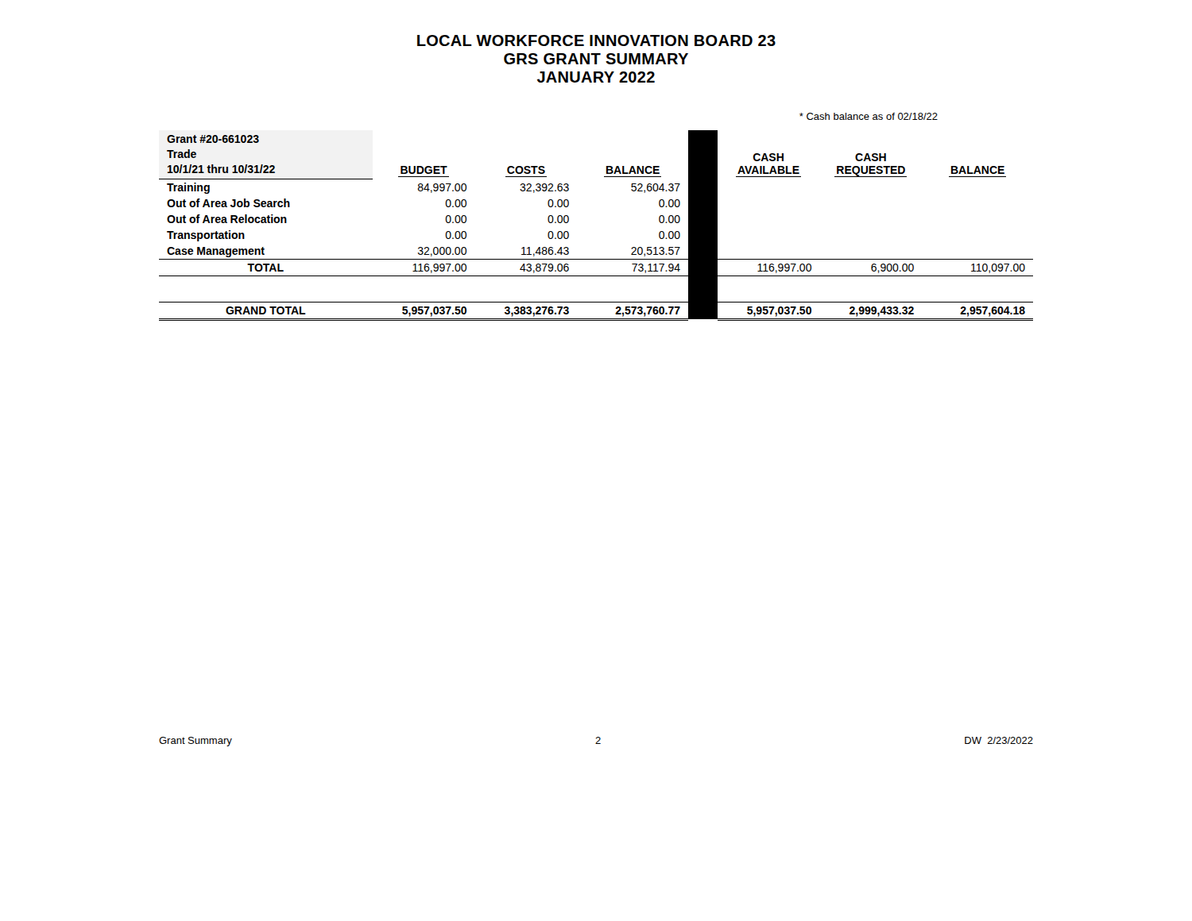LOCAL WORKFORCE INNOVATION BOARD 23
GRS GRANT SUMMARY
JANUARY 2022
* Cash balance as of 02/18/22
| Grant #20-661023 Trade 10/1/21 thru 10/31/22 | BUDGET | COSTS | BALANCE | | CASH AVAILABLE | CASH REQUESTED | BALANCE |
| --- | --- | --- | --- | --- | --- | --- | --- |
| Training | 84,997.00 | 32,392.63 | 52,604.37 | | | | |
| Out of Area Job Search | 0.00 | 0.00 | 0.00 | | | | |
| Out of Area Relocation | 0.00 | 0.00 | 0.00 | | | | |
| Transportation | 0.00 | 0.00 | 0.00 | | | | |
| Case Management | 32,000.00 | 11,486.43 | 20,513.57 | | | | |
| TOTAL | 116,997.00 | 43,879.06 | 73,117.94 | | 116,997.00 | 6,900.00 | 110,097.00 |
| GRAND TOTAL | 5,957,037.50 | 3,383,276.73 | 2,573,760.77 | | 5,957,037.50 | 2,999,433.32 | 2,957,604.18 |
Grant Summary
2
DW 2/23/2022